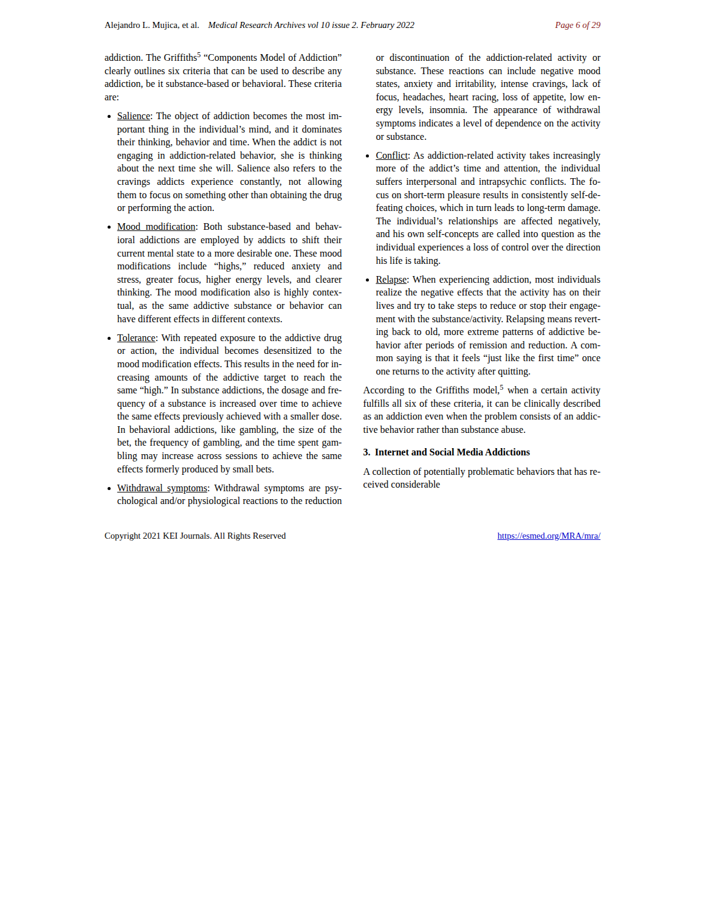Alejandro L. Mujica, et al. Medical Research Archives vol 10 issue 2. February 2022 Page 6 of 29
addiction. The Griffiths5 “Components Model of Addiction” clearly outlines six criteria that can be used to describe any addiction, be it substance-based or behavioral. These criteria are:
Salience: The object of addiction becomes the most important thing in the individual’s mind, and it dominates their thinking, behavior and time. When the addict is not engaging in addiction-related behavior, she is thinking about the next time she will. Salience also refers to the cravings addicts experience constantly, not allowing them to focus on something other than obtaining the drug or performing the action.
Mood modification: Both substance-based and behavioral addictions are employed by addicts to shift their current mental state to a more desirable one. These mood modifications include “highs,” reduced anxiety and stress, greater focus, higher energy levels, and clearer thinking. The mood modification also is highly contextual, as the same addictive substance or behavior can have different effects in different contexts.
Tolerance: With repeated exposure to the addictive drug or action, the individual becomes desensitized to the mood modification effects. This results in the need for increasing amounts of the addictive target to reach the same “high.” In substance addictions, the dosage and frequency of a substance is increased over time to achieve the same effects previously achieved with a smaller dose. In behavioral addictions, like gambling, the size of the bet, the frequency of gambling, and the time spent gambling may increase across sessions to achieve the same effects formerly produced by small bets.
Withdrawal symptoms: Withdrawal symptoms are psychological and/or physiological reactions to the reduction or discontinuation of the addiction-related activity or substance. These reactions can include negative mood states, anxiety and irritability, intense cravings, lack of focus, headaches, heart racing, loss of appetite, low energy levels, insomnia. The appearance of withdrawal symptoms indicates a level of dependence on the activity or substance.
Conflict: As addiction-related activity takes increasingly more of the addict’s time and attention, the individual suffers interpersonal and intrapsychic conflicts. The focus on short-term pleasure results in consistently self-defeating choices, which in turn leads to long-term damage. The individual’s relationships are affected negatively, and his own self-concepts are called into question as the individual experiences a loss of control over the direction his life is taking.
Relapse: When experiencing addiction, most individuals realize the negative effects that the activity has on their lives and try to take steps to reduce or stop their engagement with the substance/activity. Relapsing means reverting back to old, more extreme patterns of addictive behavior after periods of remission and reduction. A common saying is that it feels “just like the first time” once one returns to the activity after quitting.
According to the Griffiths model,5 when a certain activity fulfills all six of these criteria, it can be clinically described as an addiction even when the problem consists of an addictive behavior rather than substance abuse.
3. Internet and Social Media Addictions
A collection of potentially problematic behaviors that has received considerable
Copyright 2021 KEI Journals. All Rights Reserved https://esmed.org/MRA/mra/